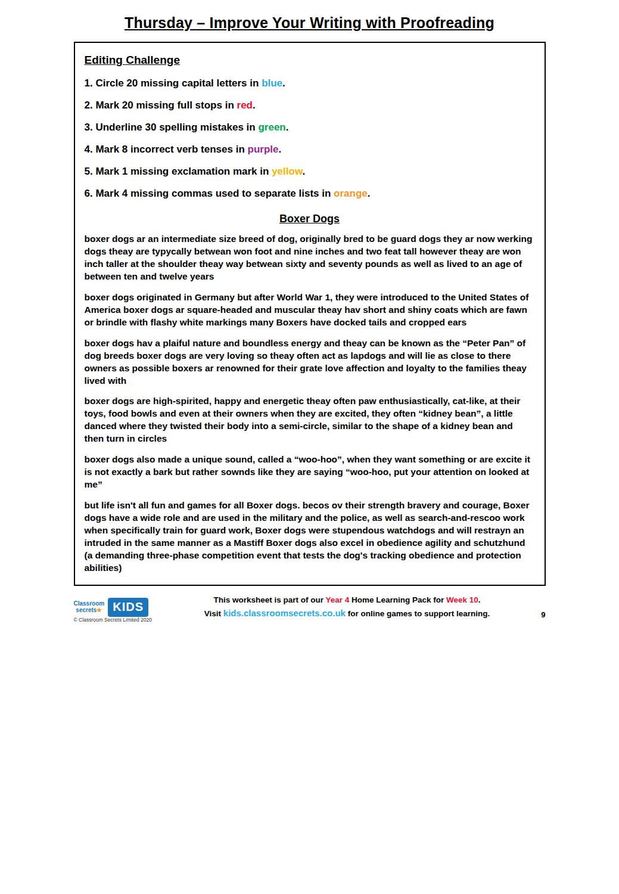Thursday – Improve Your Writing with Proofreading
Editing Challenge
1. Circle 20 missing capital letters in blue.
2. Mark 20 missing full stops in red.
3. Underline 30 spelling mistakes in green.
4. Mark 8 incorrect verb tenses in purple.
5. Mark 1 missing exclamation mark in yellow.
6. Mark 4 missing commas used to separate lists in orange.
Boxer Dogs
boxer dogs ar an intermediate size breed of dog, originally bred to be guard dogs they ar now werking dogs theay are typycally betwean won foot and nine inches and two feat tall however theay are won inch taller at the shoulder theay way betwean sixty and seventy pounds as well as lived to an age of between ten and twelve years
boxer dogs originated in Germany but after World War 1, they were introduced to the United States of America boxer dogs ar square-headed and muscular theay hav short and shiny coats which are fawn or brindle with flashy white markings many Boxers have docked tails and cropped ears
boxer dogs hav a plaiful nature and boundless energy and theay can be known as the “Peter Pan” of dog breeds boxer dogs are very loving so theay often act as lapdogs and will lie as close to there owners as possible boxers ar renowned for their grate love affection and loyalty to the families theay lived with
boxer dogs are high-spirited, happy and energetic theay often paw enthusiastically, cat-like, at their toys, food bowls and even at their owners when they are excited, they often “kidney bean”, a little danced where they twisted their body into a semi-circle, similar to the shape of a kidney bean and then turn in circles
boxer dogs also made a unique sound, called a “woo-hoo”, when they want something or are excite it is not exactly a bark but rather sownds like they are saying “woo-hoo, put your attention on looked at me”
but life isn't all fun and games for all Boxer dogs. becos ov their strength bravery and courage, Boxer dogs have a wide role and are used in the military and the police, as well as search-and-rescoo work when specifically train for guard work, Boxer dogs were stupendous watchdogs and will restrayn an intruded in the same manner as a Mastiff Boxer dogs also excel in obedience agility and schutzhund (a demanding three-phase competition event that tests the dog's tracking obedience and protection abilities)
Classroom
secrets★
KIDS
This worksheet is part of our Year 4 Home Learning Pack for Week 10.
Visit kids.classroomsecrets.co.uk for online games to support learning.
9
© Classroom Secrets Limited 2020